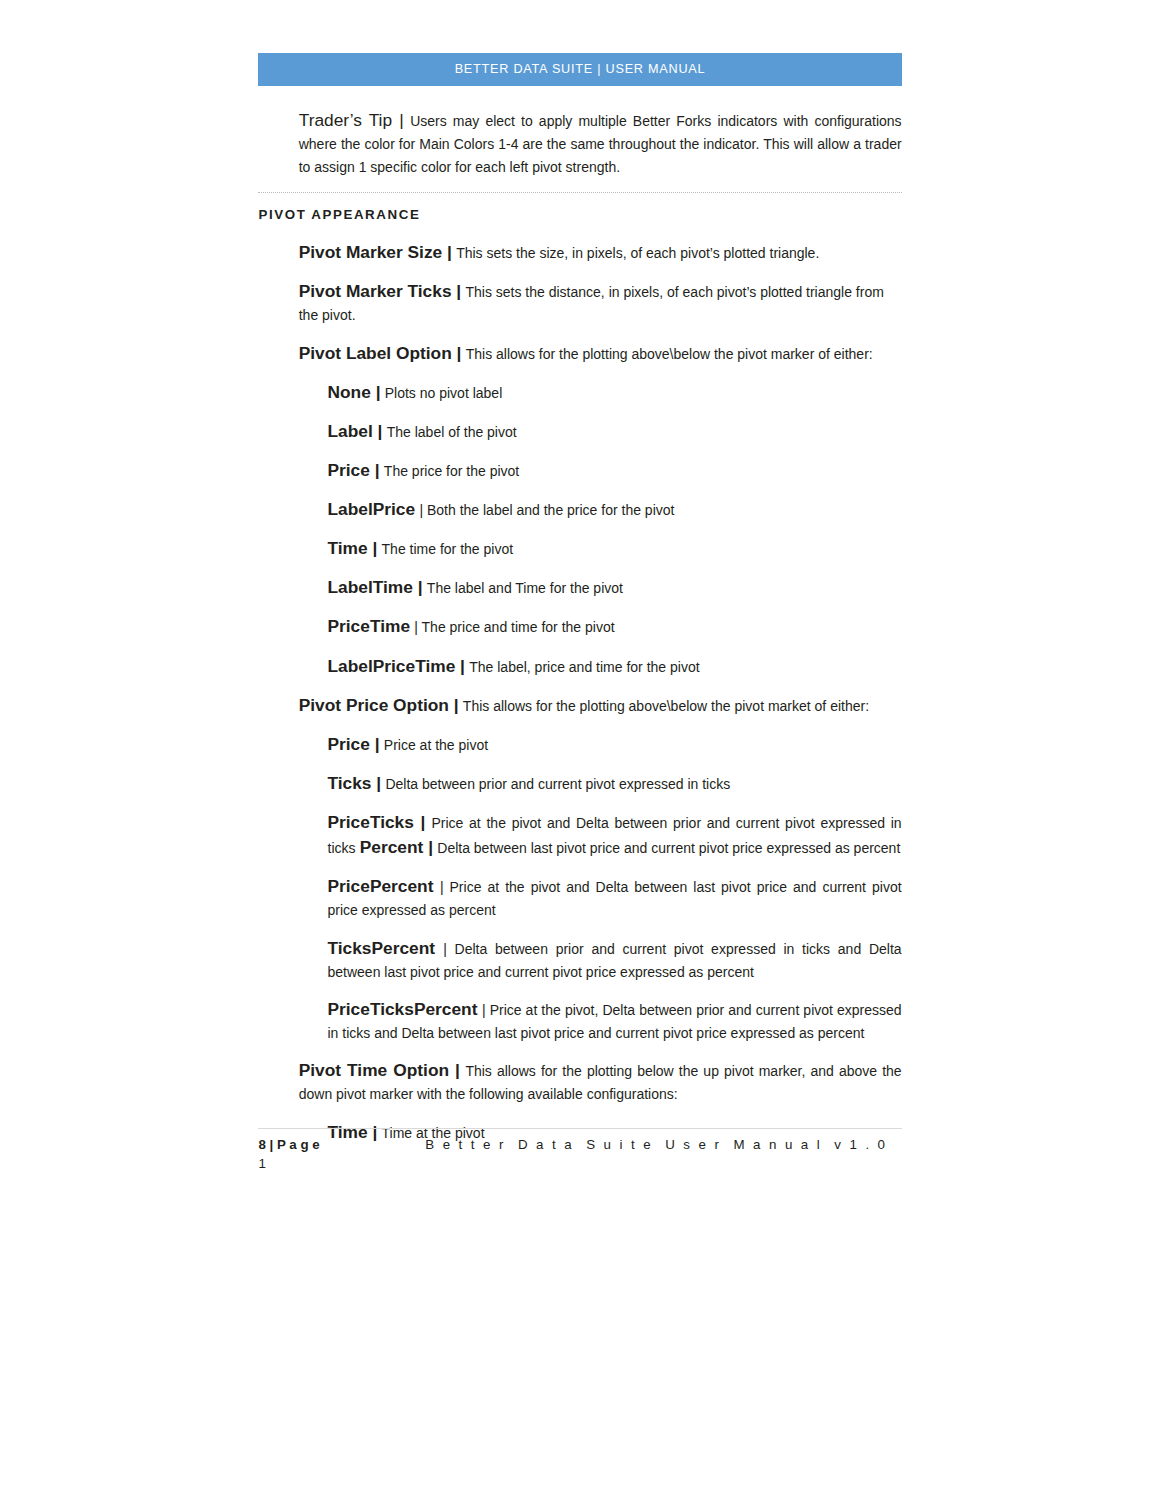BETTER DATA SUITE | USER MANUAL
Trader’s Tip | Users may elect to apply multiple Better Forks indicators with configurations where the color for Main Colors 1-4 are the same throughout the indicator. This will allow a trader to assign 1 specific color for each left pivot strength.
PIVOT APPEARANCE
Pivot Marker Size | This sets the size, in pixels, of each pivot’s plotted triangle.
Pivot Marker Ticks | This sets the distance, in pixels, of each pivot’s plotted triangle from the pivot.
Pivot Label Option | This allows for the plotting above\below the pivot marker of either:
None | Plots no pivot label
Label | The label of the pivot
Price | The price for the pivot
LabelPrice | Both the label and the price for the pivot
Time | The time for the pivot
LabelTime | The label and Time for the pivot
PriceTime | The price and time for the pivot
LabelPriceTime | The label, price and time for the pivot
Pivot Price Option | This allows for the plotting above\below the pivot market of either:
Price | Price at the pivot
Ticks | Delta between prior and current pivot expressed in ticks
PriceTicks | Price at the pivot and Delta between prior and current pivot expressed in ticks Percent | Delta between last pivot price and current pivot price expressed as percent
PricePercent | Price at the pivot and Delta between last pivot price and current pivot price expressed as percent
TicksPercent | Delta between prior and current pivot expressed in ticks and Delta between last pivot price and current pivot price expressed as percent
PriceTicksPercent | Price at the pivot, Delta between prior and current pivot expressed in ticks and Delta between last pivot price and current pivot price expressed as percent
Pivot Time Option | This allows for the plotting below the up pivot marker, and above the down pivot marker with the following available configurations:
Time | Time at the pivot
8 | P a g e B e t t e r D a t a S u i t e U s e r M a n u a l v 1 . 0 1